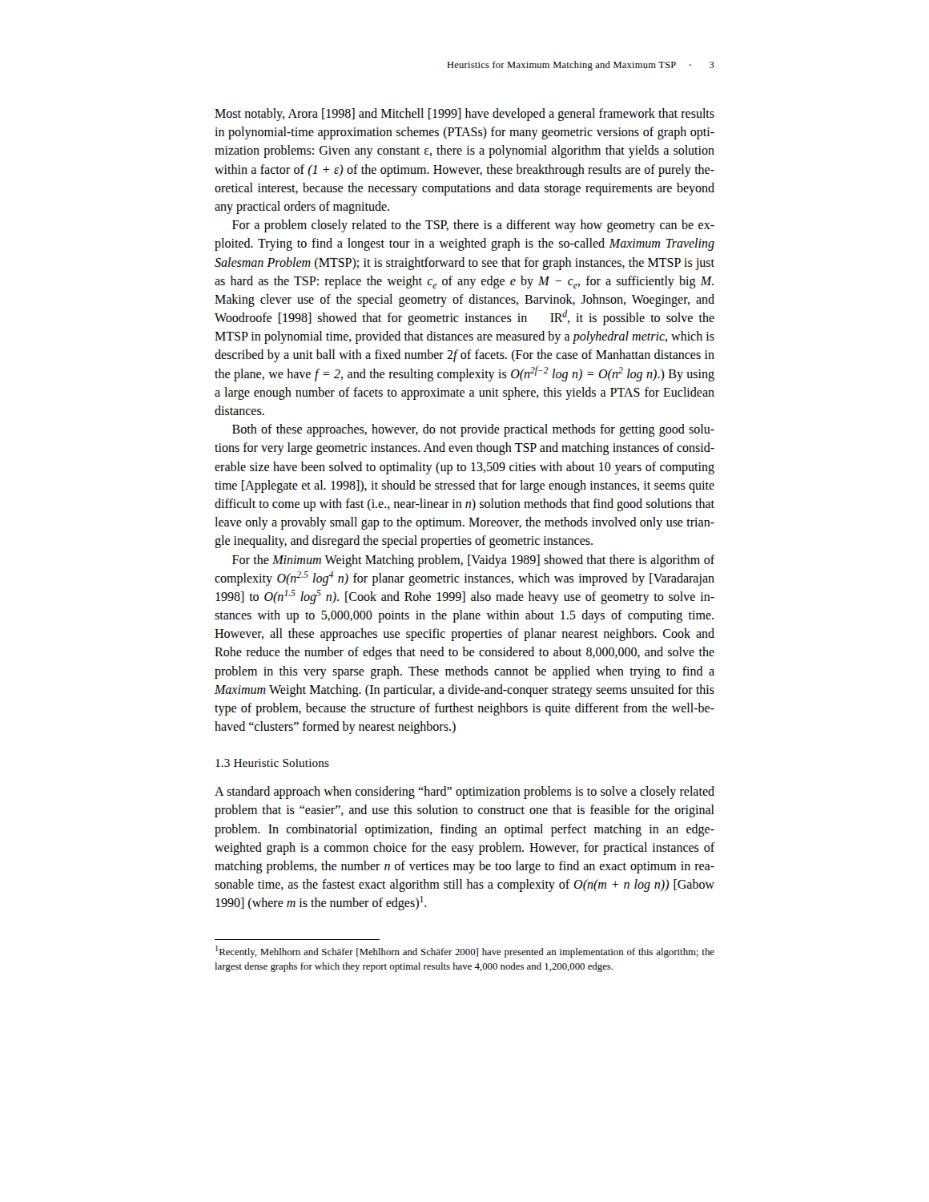Heuristics for Maximum Matching and Maximum TSP·3
Most notably, Arora [1998] and Mitchell [1999] have developed a general framework that results in polynomial-time approximation schemes (PTASs) for many geometric versions of graph optimization problems: Given any constant ε, there is a polynomial algorithm that yields a solution within a factor of (1 + ε) of the optimum. However, these breakthrough results are of purely theoretical interest, because the necessary computations and data storage requirements are beyond any practical orders of magnitude.
For a problem closely related to the TSP, there is a different way how geometry can be exploited. Trying to find a longest tour in a weighted graph is the so-called Maximum Traveling Salesman Problem (MTSP); it is straightforward to see that for graph instances, the MTSP is just as hard as the TSP: replace the weight ce of any edge e by M − ce, for a sufficiently big M. Making clever use of the special geometry of distances, Barvinok, Johnson, Woeginger, and Woodroofe [1998] showed that for geometric instances in IRd, it is possible to solve the MTSP in polynomial time, provided that distances are measured by a polyhedral metric, which is described by a unit ball with a fixed number 2f of facets. (For the case of Manhattan distances in the plane, we have f = 2, and the resulting complexity is O(n2f−2 log n) = O(n2 log n).) By using a large enough number of facets to approximate a unit sphere, this yields a PTAS for Euclidean distances.
Both of these approaches, however, do not provide practical methods for getting good solutions for very large geometric instances. And even though TSP and matching instances of considerable size have been solved to optimality (up to 13,509 cities with about 10 years of computing time [Applegate et al. 1998]), it should be stressed that for large enough instances, it seems quite difficult to come up with fast (i.e., near-linear in n) solution methods that find good solutions that leave only a provably small gap to the optimum. Moreover, the methods involved only use triangle inequality, and disregard the special properties of geometric instances.
For the Minimum Weight Matching problem, [Vaidya 1989] showed that there is algorithm of complexity O(n2.5 log4 n) for planar geometric instances, which was improved by [Varadarajan 1998] to O(n1.5 log5 n). [Cook and Rohe 1999] also made heavy use of geometry to solve instances with up to 5,000,000 points in the plane within about 1.5 days of computing time. However, all these approaches use specific properties of planar nearest neighbors. Cook and Rohe reduce the number of edges that need to be considered to about 8,000,000, and solve the problem in this very sparse graph. These methods cannot be applied when trying to find a Maximum Weight Matching. (In particular, a divide-and-conquer strategy seems unsuited for this type of problem, because the structure of furthest neighbors is quite different from the well-behaved “clusters” formed by nearest neighbors.)
1.3 Heuristic Solutions
A standard approach when considering “hard” optimization problems is to solve a closely related problem that is “easier”, and use this solution to construct one that is feasible for the original problem. In combinatorial optimization, finding an optimal perfect matching in an edge-weighted graph is a common choice for the easy problem. However, for practical instances of matching problems, the number n of vertices may be too large to find an exact optimum in reasonable time, as the fastest exact algorithm still has a complexity of O(n(m + n log n)) [Gabow 1990] (where m is the number of edges)1.
1Recently, Mehlhorn and Schäfer [Mehlhorn and Schäfer 2000] have presented an implementation of this algorithm; the largest dense graphs for which they report optimal results have 4,000 nodes and 1,200,000 edges.